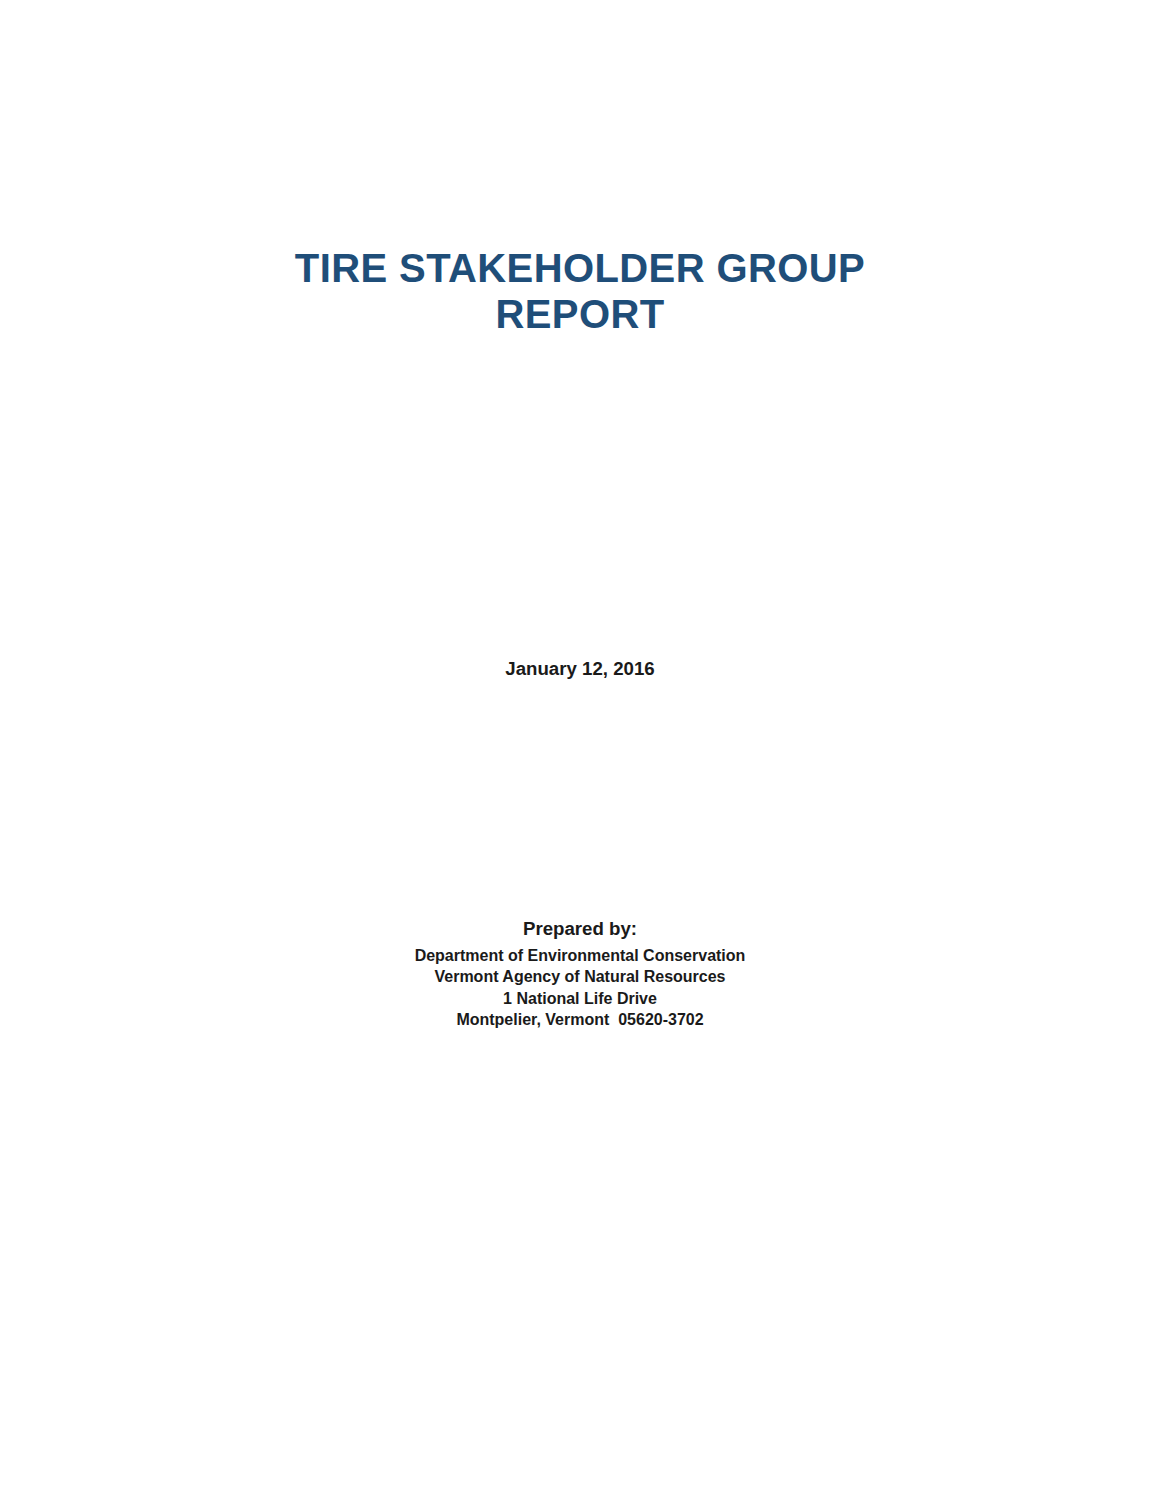TIRE STAKEHOLDER GROUP REPORT
January 12, 2016
Prepared by:
Department of Environmental Conservation
Vermont Agency of Natural Resources
1 National Life Drive
Montpelier, Vermont 05620-3702